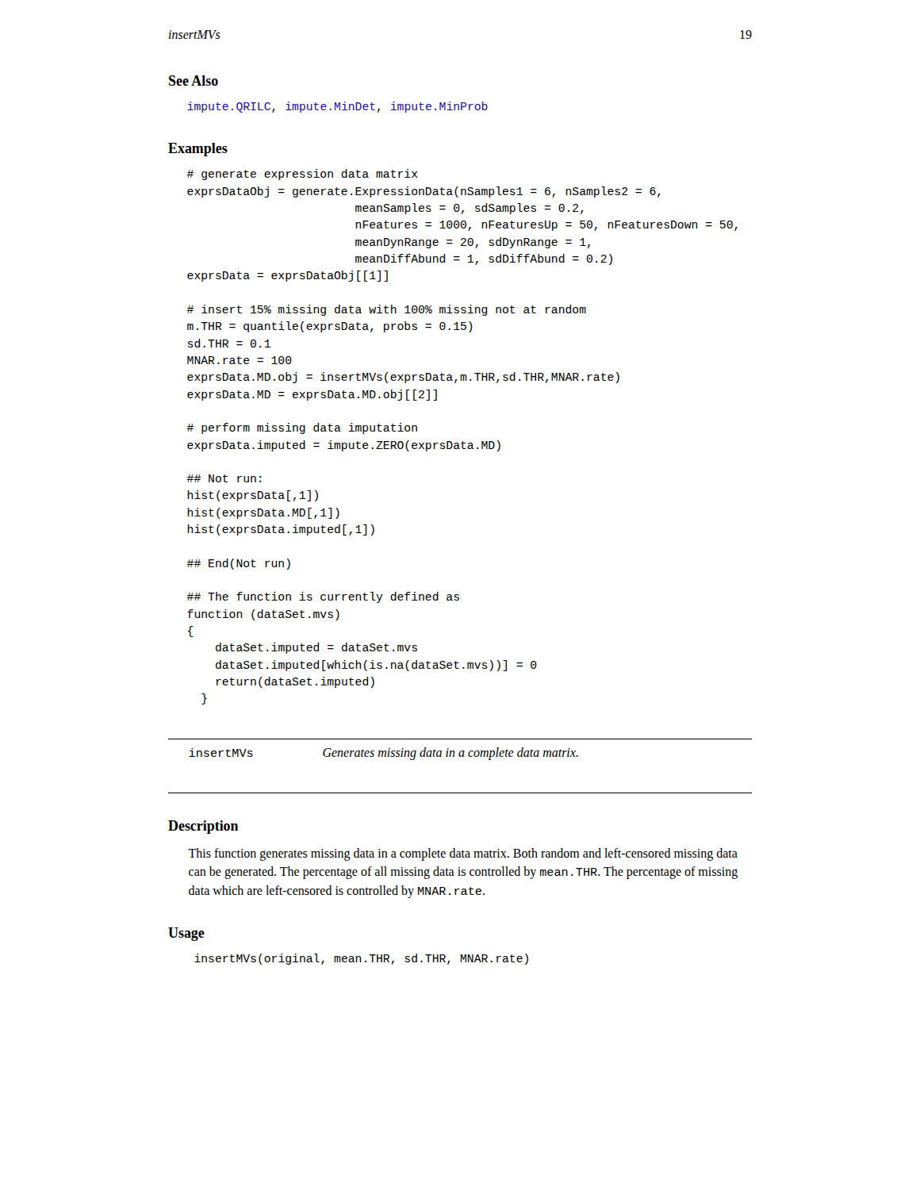insertMVs 19
See Also
impute.QRILC, impute.MinDet, impute.MinProb
Examples
# generate expression data matrix
exprsDataObj = generate.ExpressionData(nSamples1 = 6, nSamples2 = 6,
                        meanSamples = 0, sdSamples = 0.2,
                        nFeatures = 1000, nFeaturesUp = 50, nFeaturesDown = 50,
                        meanDynRange = 20, sdDynRange = 1,
                        meanDiffAbund = 1, sdDiffAbund = 0.2)
exprsData = exprsDataObj[[1]]

# insert 15% missing data with 100% missing not at random
m.THR = quantile(exprsData, probs = 0.15)
sd.THR = 0.1
MNAR.rate = 100
exprsData.MD.obj = insertMVs(exprsData,m.THR,sd.THR,MNAR.rate)
exprsData.MD = exprsData.MD.obj[[2]]

# perform missing data imputation
exprsData.imputed = impute.ZERO(exprsData.MD)

## Not run:
hist(exprsData[,1])
hist(exprsData.MD[,1])
hist(exprsData.imputed[,1])

## End(Not run)

## The function is currently defined as
function (dataSet.mvs)
{
    dataSet.imputed = dataSet.mvs
    dataSet.imputed[which(is.na(dataSet.mvs))] = 0
    return(dataSet.imputed)
  }
insertMVs Generates missing data in a complete data matrix.
Description
This function generates missing data in a complete data matrix. Both random and left-censored missing data can be generated. The percentage of all missing data is controlled by mean.THR. The percentage of missing data which are left-censored is controlled by MNAR.rate.
Usage
 insertMVs(original, mean.THR, sd.THR, MNAR.rate)